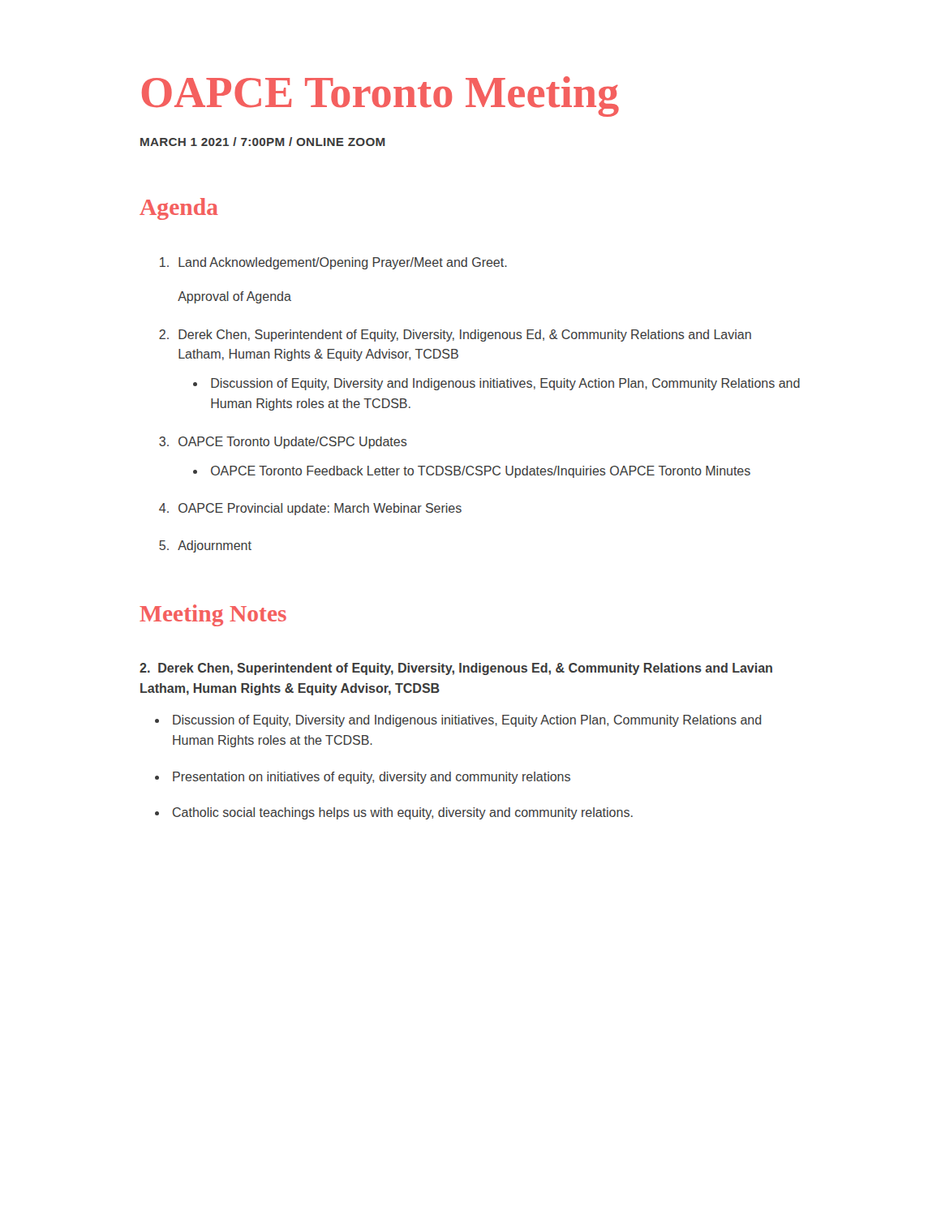OAPCE Toronto Meeting
MARCH 1 2021 / 7:00PM / ONLINE ZOOM
Agenda
Land Acknowledgement/Opening Prayer/Meet and Greet.
Approval of Agenda
Derek Chen, Superintendent of Equity, Diversity, Indigenous Ed, & Community Relations and Lavian Latham, Human Rights & Equity Advisor, TCDSB
Discussion of Equity, Diversity and Indigenous initiatives, Equity Action Plan, Community Relations and Human Rights roles at the TCDSB.
OAPCE Toronto Update/CSPC Updates
OAPCE Toronto Feedback Letter to TCDSB/CSPC Updates/Inquiries OAPCE Toronto Minutes
OAPCE Provincial update: March Webinar Series
Adjournment
Meeting Notes
2. Derek Chen, Superintendent of Equity, Diversity, Indigenous Ed, & Community Relations and Lavian Latham, Human Rights & Equity Advisor, TCDSB
Discussion of Equity, Diversity and Indigenous initiatives, Equity Action Plan, Community Relations and Human Rights roles at the TCDSB.
Presentation on initiatives of equity, diversity and community relations
Catholic social teachings helps us with equity, diversity and community relations.